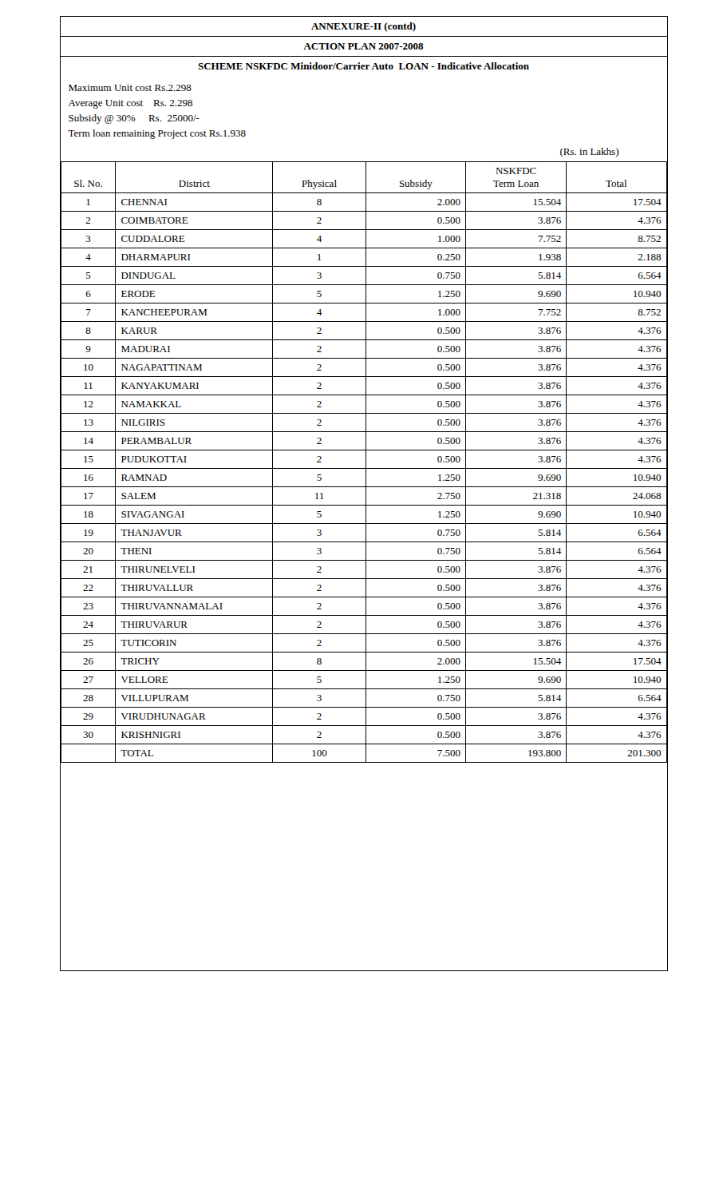ANNEXURE-II (contd)
ACTION PLAN 2007-2008
SCHEME NSKFDC Minidoor/Carrier Auto LOAN - Indicative Allocation
Maximum Unit cost Rs.2.298
Average Unit cost Rs. 2.298
Subsidy @ 30% Rs. 25000/-
Term loan remaining Project cost Rs.1.938
(Rs. in Lakhs)
| Sl. No. | District | Physical | Subsidy | NSKFDC Term Loan | Total |
| --- | --- | --- | --- | --- | --- |
| 1 | CHENNAI | 8 | 2.000 | 15.504 | 17.504 |
| 2 | COIMBATORE | 2 | 0.500 | 3.876 | 4.376 |
| 3 | CUDDALORE | 4 | 1.000 | 7.752 | 8.752 |
| 4 | DHARMAPURI | 1 | 0.250 | 1.938 | 2.188 |
| 5 | DINDUGAL | 3 | 0.750 | 5.814 | 6.564 |
| 6 | ERODE | 5 | 1.250 | 9.690 | 10.940 |
| 7 | KANCHEEPURAM | 4 | 1.000 | 7.752 | 8.752 |
| 8 | KARUR | 2 | 0.500 | 3.876 | 4.376 |
| 9 | MADURAI | 2 | 0.500 | 3.876 | 4.376 |
| 10 | NAGAPATTINAM | 2 | 0.500 | 3.876 | 4.376 |
| 11 | KANYAKUMARI | 2 | 0.500 | 3.876 | 4.376 |
| 12 | NAMAKKAL | 2 | 0.500 | 3.876 | 4.376 |
| 13 | NILGIRIS | 2 | 0.500 | 3.876 | 4.376 |
| 14 | PERAMBALUR | 2 | 0.500 | 3.876 | 4.376 |
| 15 | PUDUKOTTAI | 2 | 0.500 | 3.876 | 4.376 |
| 16 | RAMNAD | 5 | 1.250 | 9.690 | 10.940 |
| 17 | SALEM | 11 | 2.750 | 21.318 | 24.068 |
| 18 | SIVAGANGAI | 5 | 1.250 | 9.690 | 10.940 |
| 19 | THANJAVUR | 3 | 0.750 | 5.814 | 6.564 |
| 20 | THENI | 3 | 0.750 | 5.814 | 6.564 |
| 21 | THIRUNELVELI | 2 | 0.500 | 3.876 | 4.376 |
| 22 | THIRUVALLUR | 2 | 0.500 | 3.876 | 4.376 |
| 23 | THIRUVANNAMALAI | 2 | 0.500 | 3.876 | 4.376 |
| 24 | THIRUVARUR | 2 | 0.500 | 3.876 | 4.376 |
| 25 | TUTICORIN | 2 | 0.500 | 3.876 | 4.376 |
| 26 | TRICHY | 8 | 2.000 | 15.504 | 17.504 |
| 27 | VELLORE | 5 | 1.250 | 9.690 | 10.940 |
| 28 | VILLUPURAM | 3 | 0.750 | 5.814 | 6.564 |
| 29 | VIRUDHUNAGAR | 2 | 0.500 | 3.876 | 4.376 |
| 30 | KRISHNIGRI | 2 | 0.500 | 3.876 | 4.376 |
| | TOTAL | 100 | 7.500 | 193.800 | 201.300 |